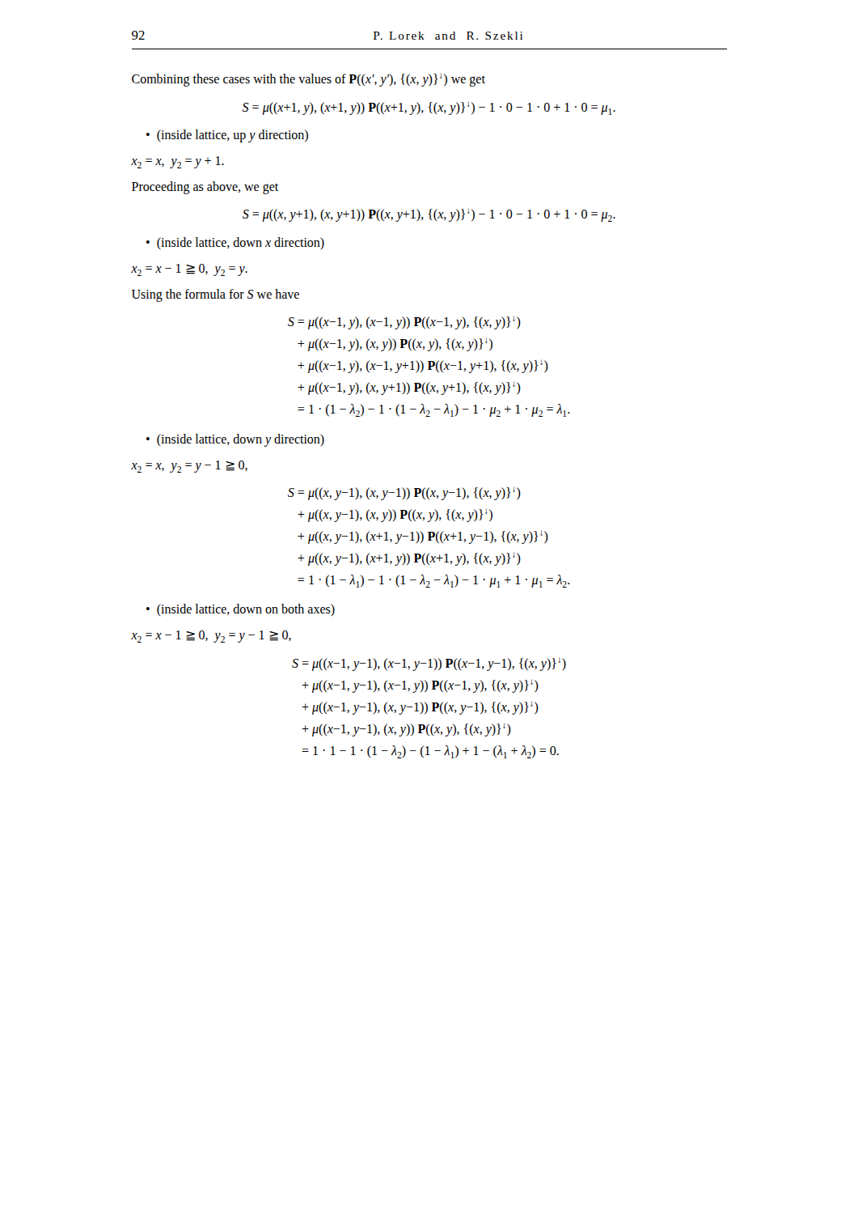92 P. Lorek and R. Szekli
Combining these cases with the values of P((x′, y′), {(x, y)}↓) we get
S = μ((x+1, y), (x+1, y)) P((x+1, y), {(x, y)}↓) − 1 · 0 − 1 · 0 + 1 · 0 = μ1.
(inside lattice, up y direction)
x2 = x, y2 = y + 1.
Proceeding as above, we get
S = μ((x, y+1), (x, y+1)) P((x, y+1), {(x, y)}↓) − 1 · 0 − 1 · 0 + 1 · 0 = μ2.
(inside lattice, down x direction)
x2 = x − 1 ≧ 0, y2 = y.
Using the formula for S we have
S =
μ((x−1, y), (x−1, y)) P((x−1, y), {(x, y)}↓)
+
μ((x−1, y), (x, y)) P((x, y), {(x, y)}↓)
+
μ((x−1, y), (x−1, y+1)) P((x−1, y+1), {(x, y)}↓)
+
μ((x−1, y), (x, y+1)) P((x, y+1), {(x, y)}↓)
=
1 · (1 − λ2) − 1 · (1 − λ2 − λ1) − 1 · μ2 + 1 · μ2 = λ1.
(inside lattice, down y direction)
x2 = x, y2 = y − 1 ≧ 0,
S =
μ((x, y−1), (x, y−1)) P((x, y−1), {(x, y)}↓)
+
μ((x, y−1), (x, y)) P((x, y), {(x, y)}↓)
+
μ((x, y−1), (x+1, y−1)) P((x+1, y−1), {(x, y)}↓)
+
μ((x, y−1), (x+1, y)) P((x+1, y), {(x, y)}↓)
=
1 · (1 − λ1) − 1 · (1 − λ2 − λ1) − 1 · μ1 + 1 · μ1 = λ2.
(inside lattice, down on both axes)
x2 = x − 1 ≧ 0, y2 = y − 1 ≧ 0,
S =
μ((x−1, y−1), (x−1, y−1)) P((x−1, y−1), {(x, y)}↓)
+
μ((x−1, y−1), (x−1, y)) P((x−1, y), {(x, y)}↓)
+
μ((x−1, y−1), (x, y−1)) P((x, y−1), {(x, y)}↓)
+
μ((x−1, y−1), (x, y)) P((x, y), {(x, y)}↓)
=
1 · 1 − 1 · (1 − λ2) − (1 − λ1) + 1 − (λ1 + λ2) = 0.